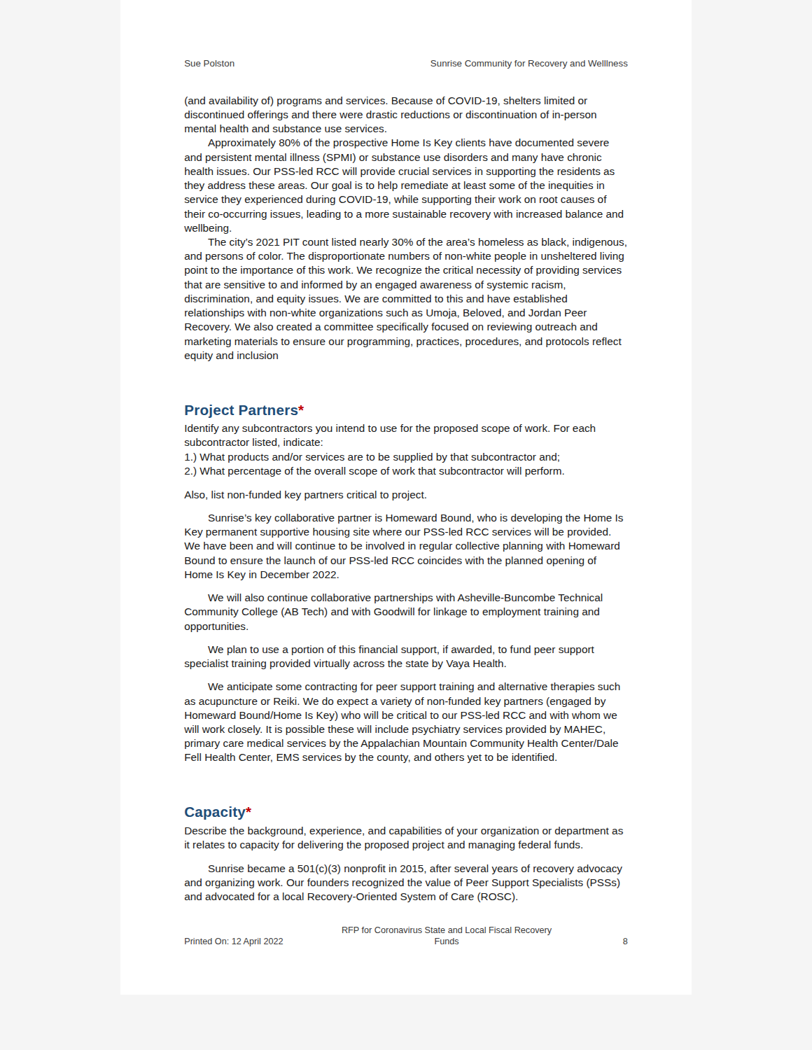Sue Polston
Sunrise Community for Recovery and Welllness
(and availability of) programs and services. Because of COVID-19, shelters limited or discontinued offerings and there were drastic reductions or discontinuation of in-person mental health and substance use services.
Approximately 80% of the prospective Home Is Key clients have documented severe and persistent mental illness (SPMI) or substance use disorders and many have chronic health issues. Our PSS-led RCC will provide crucial services in supporting the residents as they address these areas. Our goal is to help remediate at least some of the inequities in service they experienced during COVID-19, while supporting their work on root causes of their co-occurring issues, leading to a more sustainable recovery with increased balance and wellbeing.
The city’s 2021 PIT count listed nearly 30% of the area’s homeless as black, indigenous, and persons of color. The disproportionate numbers of non-white people in unsheltered living point to the importance of this work. We recognize the critical necessity of providing services that are sensitive to and informed by an engaged awareness of systemic racism, discrimination, and equity issues. We are committed to this and have established relationships with non-white organizations such as Umoja, Beloved, and Jordan Peer Recovery. We also created a committee specifically focused on reviewing outreach and marketing materials to ensure our programming, practices, procedures, and protocols reflect equity and inclusion
Project Partners*
Identify any subcontractors you intend to use for the proposed scope of work. For each subcontractor listed, indicate:
1.) What products and/or services are to be supplied by that subcontractor and;
2.) What percentage of the overall scope of work that subcontractor will perform.
Also, list non-funded key partners critical to project.
Sunrise’s key collaborative partner is Homeward Bound, who is developing the Home Is Key permanent supportive housing site where our PSS-led RCC services will be provided. We have been and will continue to be involved in regular collective planning with Homeward Bound to ensure the launch of our PSS-led RCC coincides with the planned opening of Home Is Key in December 2022.
We will also continue collaborative partnerships with Asheville-Buncombe Technical Community College (AB Tech) and with Goodwill for linkage to employment training and opportunities.
We plan to use a portion of this financial support, if awarded, to fund peer support specialist training provided virtually across the state by Vaya Health.
We anticipate some contracting for peer support training and alternative therapies such as acupuncture or Reiki. We do expect a variety of non-funded key partners (engaged by Homeward Bound/Home Is Key) who will be critical to our PSS-led RCC and with whom we will work closely. It is possible these will include psychiatry services provided by MAHEC, primary care medical services by the Appalachian Mountain Community Health Center/Dale Fell Health Center, EMS services by the county, and others yet to be identified.
Capacity*
Describe the background, experience, and capabilities of your organization or department as it relates to capacity for delivering the proposed project and managing federal funds.
Sunrise became a 501(c)(3) nonprofit in 2015, after several years of recovery advocacy and organizing work. Our founders recognized the value of Peer Support Specialists (PSSs) and advocated for a local Recovery-Oriented System of Care (ROSC).
Printed On: 12 April 2022
RFP for Coronavirus State and Local Fiscal Recovery
Funds
8